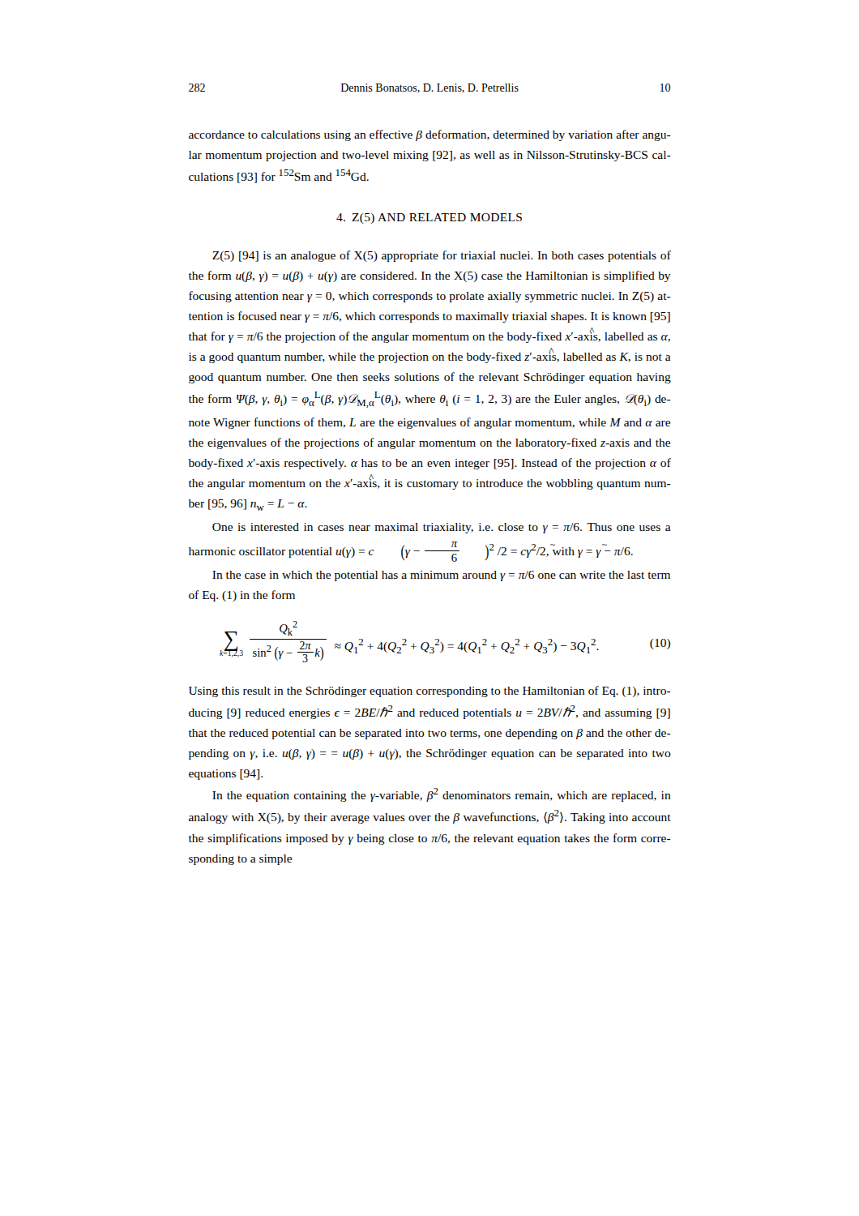282
Dennis Bonatsos, D. Lenis, D. Petrellis
10
accordance to calculations using an effective β deformation, determined by variation after angular momentum projection and two-level mixing [92], as well as in Nilsson-Strutinsky-BCS calculations [93] for 152Sm and 154Gd.
4. Z(5) AND RELATED MODELS
Z(5) [94] is an analogue of X(5) appropriate for triaxial nuclei. In both cases potentials of the form u(β, γ) = u(β) + u(γ) are considered. In the X(5) case the Hamiltonian is simplified by focusing attention near γ = 0, which corresponds to prolate axially symmetric nuclei. In Z(5) attention is focused near γ = π/6, which corresponds to maximally triaxial shapes. It is known [95] that for γ = π/6 the projection of the angular momentum on the body-fixed x′-axis, labelled as α, is a good quantum number, while the projection on the body-fixed z′-axis, labelled as K, is not a good quantum number. One then seeks solutions of the relevant Schrödinger equation having the form Ψ(β, γ, θi) = φαL(β, γ)𝒟M,αL(θi), where θi (i = 1, 2, 3) are the Euler angles, 𝒟(θi) denote Wigner functions of them, L are the eigenvalues of angular momentum, while M and α are the eigenvalues of the projections of angular momentum on the laboratory-fixed z-axis and the body-fixed x′-axis respectively. α has to be an even integer [95]. Instead of the projection α of the angular momentum on the x′-axis, it is customary to introduce the wobbling quantum number [95, 96] nw = L − α.
One is interested in cases near maximal triaxiality, i.e. close to γ = π/6. Thus one uses a harmonic oscillator potential u(γ) = c (γ − π 6)2 /2 = cγ2/2, with γ = γ − π/6.
In the case in which the potential has a minimum around γ = π/6 one can write the last term of Eq. (1) in the form
∑k=1,2,3 Qk2 sin2 (γ − 2π 3 k) ≈ Q12 + 4(Q22 + Q32) = 4(Q12 + Q22 + Q32) − 3Q12.
(10)
Using this result in the Schrödinger equation corresponding to the Hamiltonian of Eq. (1), introducing [9] reduced energies ϵ = 2BE/ℏ2 and reduced potentials u = 2BV/ℏ2, and assuming [9] that the reduced potential can be separated into two terms, one depending on β and the other depending on γ, i.e. u(β, γ) = = u(β) + u(γ), the Schrödinger equation can be separated into two equations [94].
In the equation containing the γ-variable, β2 denominators remain, which are replaced, in analogy with X(5), by their average values over the β wavefunctions, ⟨β2⟩. Taking into account the simplifications imposed by γ being close to π/6, the relevant equation takes the form corresponding to a simple